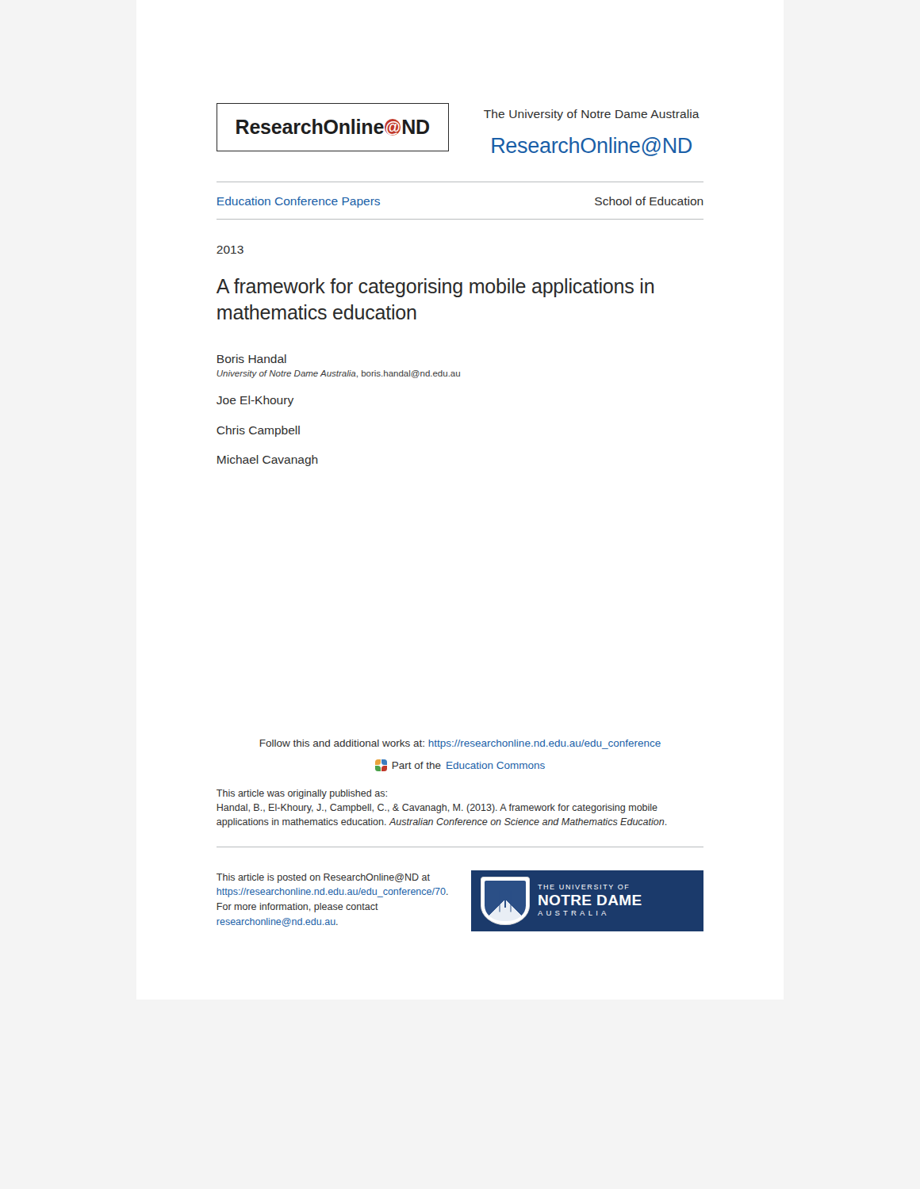Research Online@ND
The University of Notre Dame Australia
ResearchOnline@ND
Education Conference Papers
School of Education
2013
A framework for categorising mobile applications in mathematics education
Boris Handal
University of Notre Dame Australia, boris.handal@nd.edu.au
Joe El-Khoury
Chris Campbell
Michael Cavanagh
Follow this and additional works at: https://researchonline.nd.edu.au/edu_conference
Part of the Education Commons
This article was originally published as:
Handal, B., El-Khoury, J., Campbell, C., & Cavanagh, M. (2013). A framework for categorising mobile applications in mathematics education. Australian Conference on Science and Mathematics Education.
This article is posted on ResearchOnline@ND at
https://researchonline.nd.edu.au/edu_conference/70. For more information, please contact researchonline@nd.edu.au.
The University of Notre Dame Australia